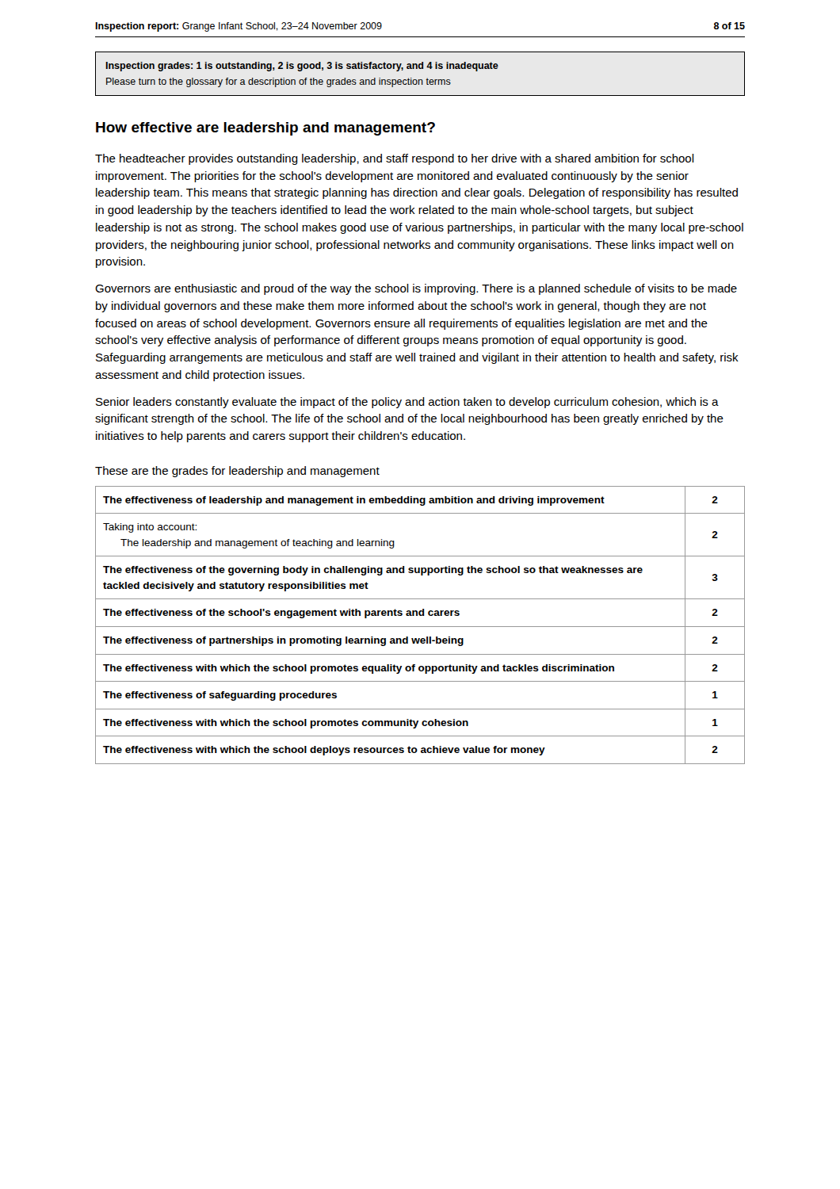Inspection report: Grange Infant School, 23–24 November 2009
8 of 15
Inspection grades: 1 is outstanding, 2 is good, 3 is satisfactory, and 4 is inadequate
Please turn to the glossary for a description of the grades and inspection terms
How effective are leadership and management?
The headteacher provides outstanding leadership, and staff respond to her drive with a shared ambition for school improvement. The priorities for the school's development are monitored and evaluated continuously by the senior leadership team. This means that strategic planning has direction and clear goals. Delegation of responsibility has resulted in good leadership by the teachers identified to lead the work related to the main whole-school targets, but subject leadership is not as strong. The school makes good use of various partnerships, in particular with the many local pre-school providers, the neighbouring junior school, professional networks and community organisations. These links impact well on provision.
Governors are enthusiastic and proud of the way the school is improving. There is a planned schedule of visits to be made by individual governors and these make them more informed about the school's work in general, though they are not focused on areas of school development. Governors ensure all requirements of equalities legislation are met and the school's very effective analysis of performance of different groups means promotion of equal opportunity is good. Safeguarding arrangements are meticulous and staff are well trained and vigilant in their attention to health and safety, risk assessment and child protection issues.
Senior leaders constantly evaluate the impact of the policy and action taken to develop curriculum cohesion, which is a significant strength of the school. The life of the school and of the local neighbourhood has been greatly enriched by the initiatives to help parents and carers support their children's education.
These are the grades for leadership and management
| The effectiveness of leadership and management in embedding ambition and driving improvement | 2 |
| Taking into account: The leadership and management of teaching and learning | 2 |
| The effectiveness of the governing body in challenging and supporting the school so that weaknesses are tackled decisively and statutory responsibilities met | 3 |
| The effectiveness of the school's engagement with parents and carers | 2 |
| The effectiveness of partnerships in promoting learning and well-being | 2 |
| The effectiveness with which the school promotes equality of opportunity and tackles discrimination | 2 |
| The effectiveness of safeguarding procedures | 1 |
| The effectiveness with which the school promotes community cohesion | 1 |
| The effectiveness with which the school deploys resources to achieve value for money | 2 |